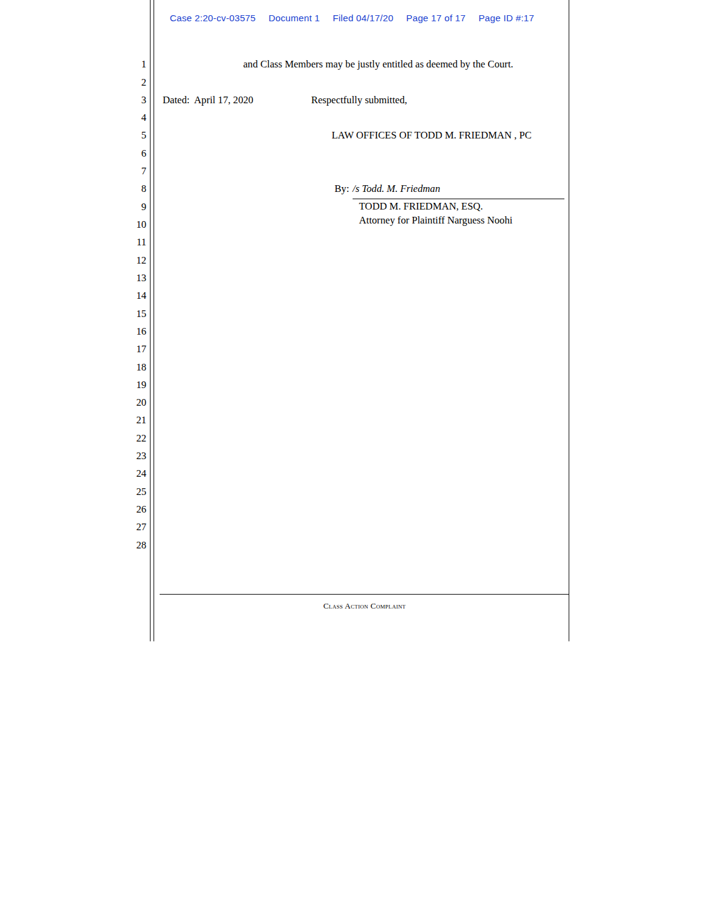Case 2:20-cv-03575 Document 1 Filed 04/17/20 Page 17 of 17 Page ID #:17
1
2
3
4
5
6
7
8
9
10
11
12
13
14
15
16
17
18
19
20
21
22
23
24
25
26
27
28
and Class Members may be justly entitled as deemed by the Court.
Dated: April 17, 2020
Respectfully submitted,
LAW OFFICES OF TODD M. FRIEDMAN , PC
By: /s Todd. M. Friedman
TODD M. FRIEDMAN, ESQ.
Attorney for Plaintiff Narguess Noohi
Class Action Complaint